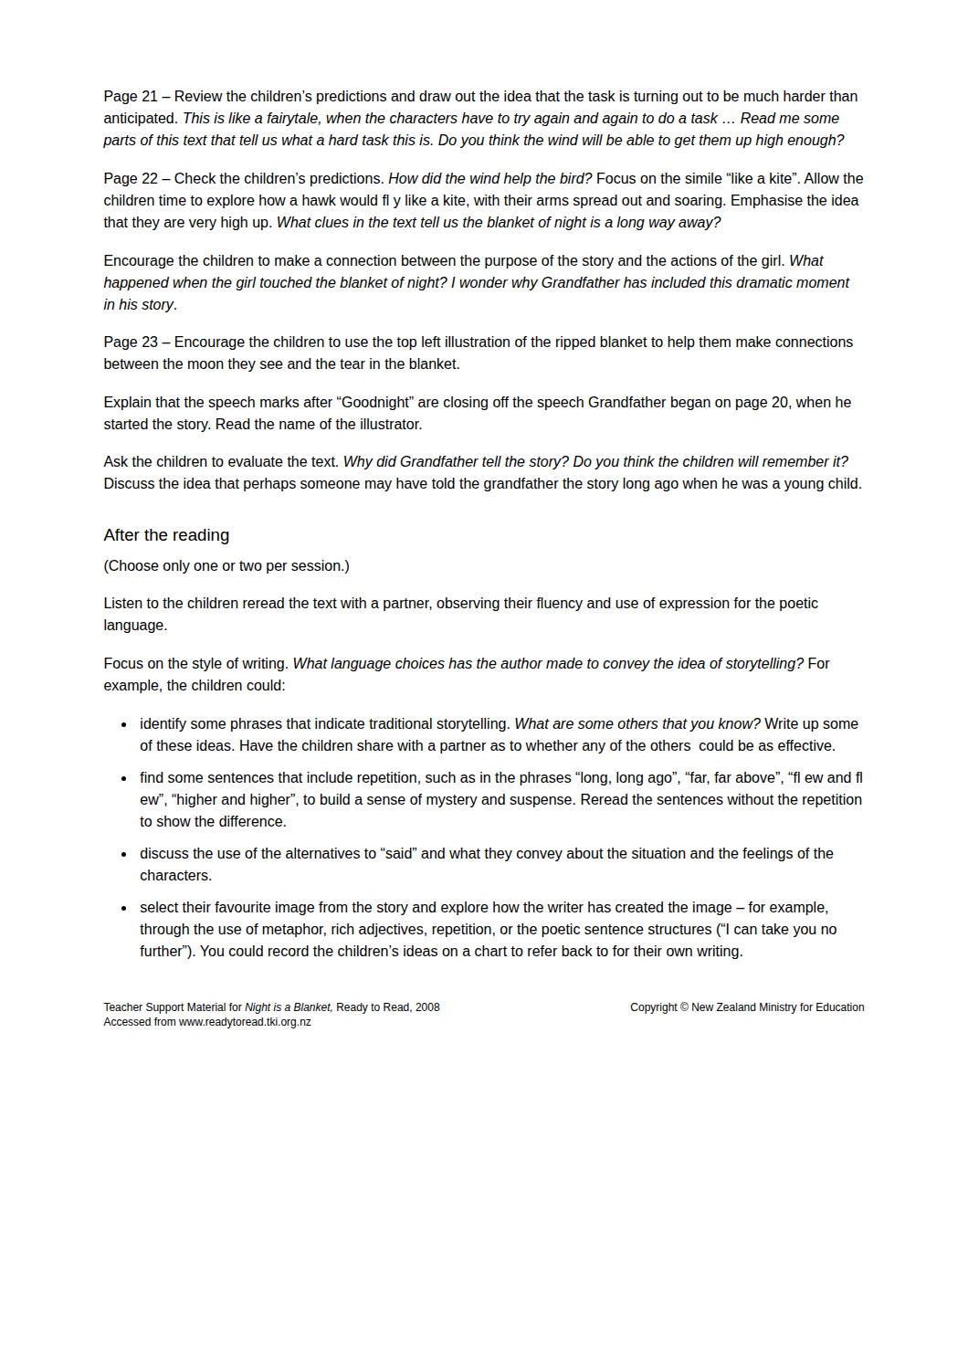Page 21 – Review the children’s predictions and draw out the idea that the task is turning out to be much harder than anticipated. This is like a fairytale, when the characters have to try again and again to do a task … Read me some parts of this text that tell us what a hard task this is. Do you think the wind will be able to get them up high enough?
Page 22 – Check the children’s predictions. How did the wind help the bird? Focus on the simile “like a kite”. Allow the children time to explore how a hawk would fl y like a kite, with their arms spread out and soaring. Emphasise the idea that they are very high up. What clues in the text tell us the blanket of night is a long way away?
Encourage the children to make a connection between the purpose of the story and the actions of the girl. What happened when the girl touched the blanket of night? I wonder why Grandfather has included this dramatic moment in his story.
Page 23 – Encourage the children to use the top left illustration of the ripped blanket to help them make connections between the moon they see and the tear in the blanket.
Explain that the speech marks after “Goodnight” are closing off the speech Grandfather began on page 20, when he started the story. Read the name of the illustrator.
Ask the children to evaluate the text. Why did Grandfather tell the story? Do you think the children will remember it? Discuss the idea that perhaps someone may have told the grandfather the story long ago when he was a young child.
After the reading
(Choose only one or two per session.)
Listen to the children reread the text with a partner, observing their fluency and use of expression for the poetic language.
Focus on the style of writing. What language choices has the author made to convey the idea of storytelling? For example, the children could:
identify some phrases that indicate traditional storytelling. What are some others that you know? Write up some of these ideas. Have the children share with a partner as to whether any of the others could be as effective.
find some sentences that include repetition, such as in the phrases “long, long ago”, “far, far above”, “fl ew and fl ew”, “higher and higher”, to build a sense of mystery and suspense. Reread the sentences without the repetition to show the difference.
discuss the use of the alternatives to “said” and what they convey about the situation and the feelings of the characters.
select their favourite image from the story and explore how the writer has created the image – for example, through the use of metaphor, rich adjectives, repetition, or the poetic sentence structures (“I can take you no further”). You could record the children’s ideas on a chart to refer back to for their own writing.
Teacher Support Material for Night is a Blanket, Ready to Read, 2008
Accessed from www.readytoread.tki.org.nz
Copyright © New Zealand Ministry for Education